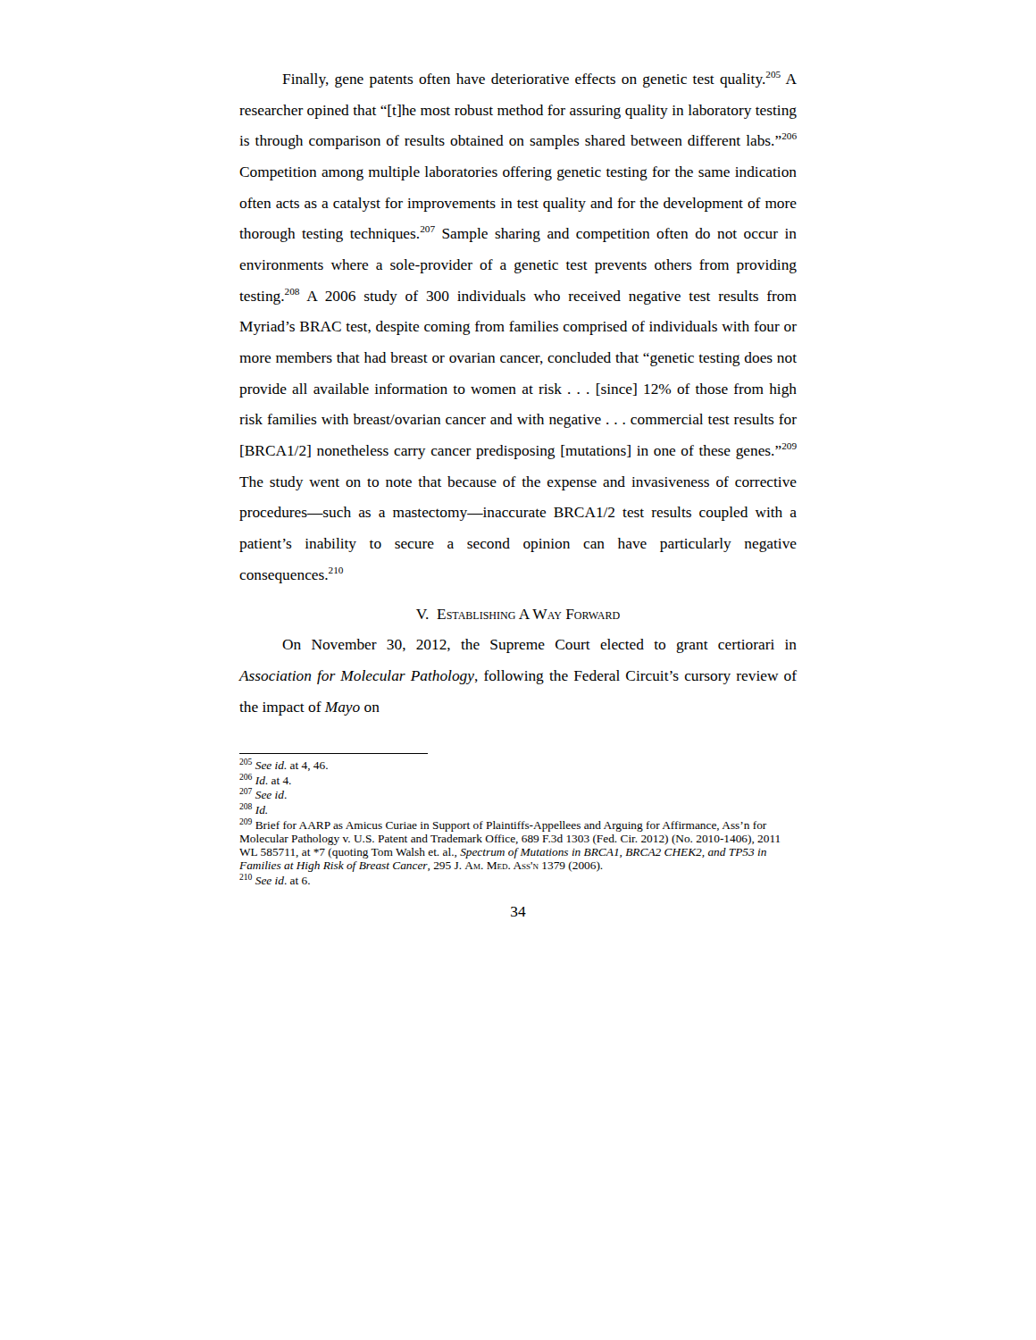Finally, gene patents often have deteriorative effects on genetic test quality.205 A researcher opined that “[t]he most robust method for assuring quality in laboratory testing is through comparison of results obtained on samples shared between different labs.”206 Competition among multiple laboratories offering genetic testing for the same indication often acts as a catalyst for improvements in test quality and for the development of more thorough testing techniques.207 Sample sharing and competition often do not occur in environments where a sole-provider of a genetic test prevents others from providing testing.208 A 2006 study of 300 individuals who received negative test results from Myriad’s BRAC test, despite coming from families comprised of individuals with four or more members that had breast or ovarian cancer, concluded that “genetic testing does not provide all available information to women at risk . . . [since] 12% of those from high risk families with breast/ovarian cancer and with negative . . . commercial test results for [BRCA1/2] nonetheless carry cancer predisposing [mutations] in one of these genes.”209 The study went on to note that because of the expense and invasiveness of corrective procedures—such as a mastectomy—inaccurate BRCA1/2 test results coupled with a patient’s inability to secure a second opinion can have particularly negative consequences.210
V. Establishing A Way Forward
On November 30, 2012, the Supreme Court elected to grant certiorari in Association for Molecular Pathology, following the Federal Circuit’s cursory review of the impact of Mayo on
205 See id. at 4, 46.
206 Id. at 4.
207 See id.
208 Id.
209 Brief for AARP as Amicus Curiae in Support of Plaintiffs-Appellees and Arguing for Affirmance, Ass’n for Molecular Pathology v. U.S. Patent and Trademark Office, 689 F.3d 1303 (Fed. Cir. 2012) (No. 2010-1406), 2011 WL 585711, at *7 (quoting Tom Walsh et. al., Spectrum of Mutations in BRCA1, BRCA2 CHEK2, and TP53 in Families at High Risk of Breast Cancer, 295 J. Am. Med. Ass'n 1379 (2006).
210 See id. at 6.
34